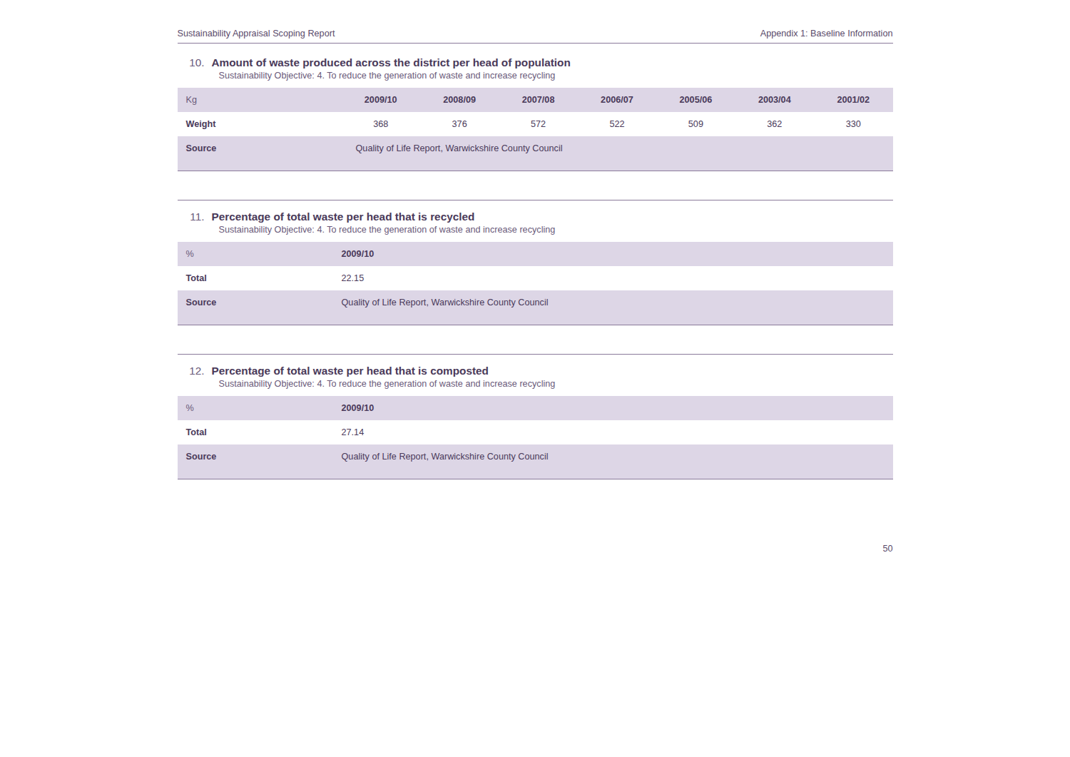Sustainability Appraisal Scoping Report Appendix 1: Baseline Information
10.
Amount of waste produced across the district per head of population
Sustainability Objective: 4. To reduce the generation of waste and increase recycling
| Kg | 2009/10 | 2008/09 | 2007/08 | 2006/07 | 2005/06 | 2003/04 | 2001/02 |
| Weight | 368 | 376 | 572 | 522 | 509 | 362 | 330 |
| Source | Quality of Life Report, Warwickshire County Council |
11.
Percentage of total waste per head that is recycled
Sustainability Objective: 4. To reduce the generation of waste and increase recycling
| % | 2009/10 | |
| Total | 22.15 | |
| Source | Quality of Life Report, Warwickshire County Council |
12.
Percentage of total waste per head that is composted
Sustainability Objective: 4. To reduce the generation of waste and increase recycling
| % | 2009/10 | |
| Total | 27.14 | |
| Source | Quality of Life Report, Warwickshire County Council |
50